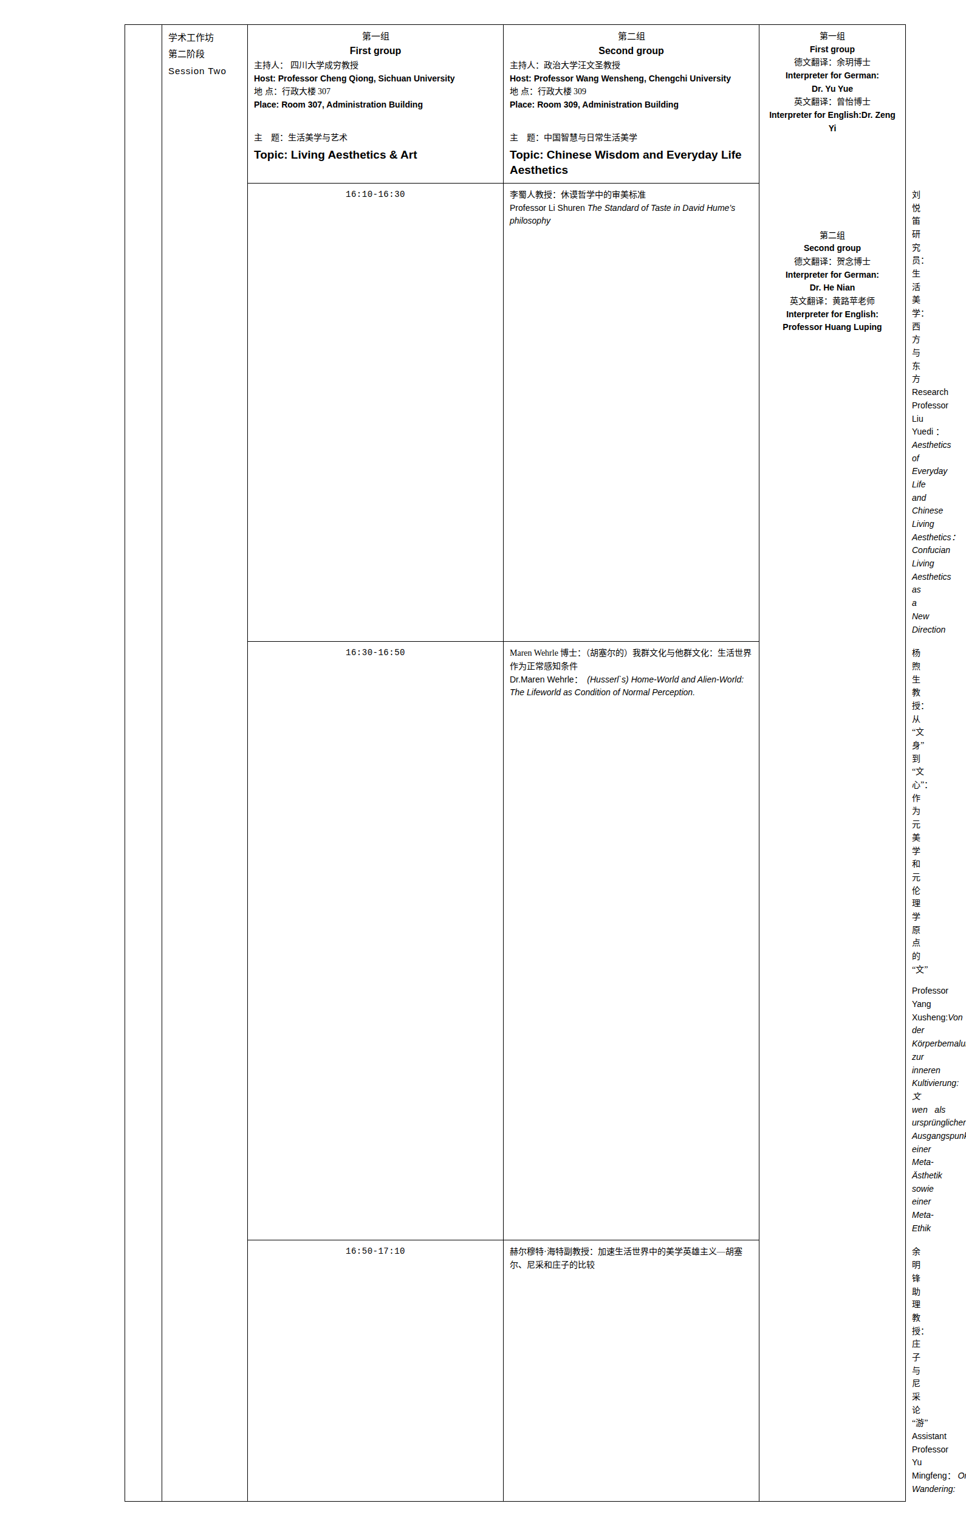| | 学术工作坊 第二阶段 Session Two | 第一组 First group 主持人： 四川大学成穷教授 Host: Professor Cheng Qiong, Sichuan University 地 点：行政大楼 307 Place: Room 307, Administration Building 主 题：生活美学与艺术 Topic: Living Aesthetics & Art | 第二组 Second group 主持人：政治大学汪文圣教授 Host: Professor Wang Wensheng, Chengchi University 地 点：行政大楼 309 Place: Room 309, Administration Building 主 题：中国智慧与日常生活美学 Topic: Chinese Wisdom and Everyday Life Aesthetics | 第一组 First group 德文翻译：余玥博士 Interpreter for German: Dr. Yu Yue 英文翻译：曾怡博士 Interpreter for English:Dr. Zeng Yi 第二组 Second group 德文翻译：贺念博士 Interpreter for German: Dr. He Nian 英文翻译：黄路苹老师 Interpreter for English: Professor Huang Luping |
| 16:10-16:30 | 李蜀人教授：休谟哲学中的审美标准 Professor Li Shuren The Standard of Taste in David Hume’s philosophy | 刘悦笛研究员：生活美学：西方与东方 Research Professor Liu Yuedi ： Aesthetics of Everyday Life and Chinese Living Aesthetics：Confucian Living Aesthetics as a New Direction |
| 16:30-16:50 | Maren Wehrle 博士：（胡塞尔的）我群文化与他群文化：生活世界作为正常感知条件 Dr.Maren Wehrle： (Husserl`s) Home-World and Alien-World: The Lifeworld as Condition of Normal Perception. | 杨煦生教授：从“文身”到“文心”：作为元美学和元伦理学原点的“文” Professor Yang Xusheng: Von der Körperbemalung zur inneren Kultivierung: 文 wen als ursprünglicher Ausgangspunkt einer Meta-Ästhetik sowie einer Meta-Ethik |
| 16:50-17:10 | 赫尔穆特·海特副教授：加速生活世界中的美学英雄主义—胡塞尔、尼采和庄子的比较 | 余明锋助理教授：庄子与尼采论“游” Assistant Professor Yu Mingfeng： On Wandering: |